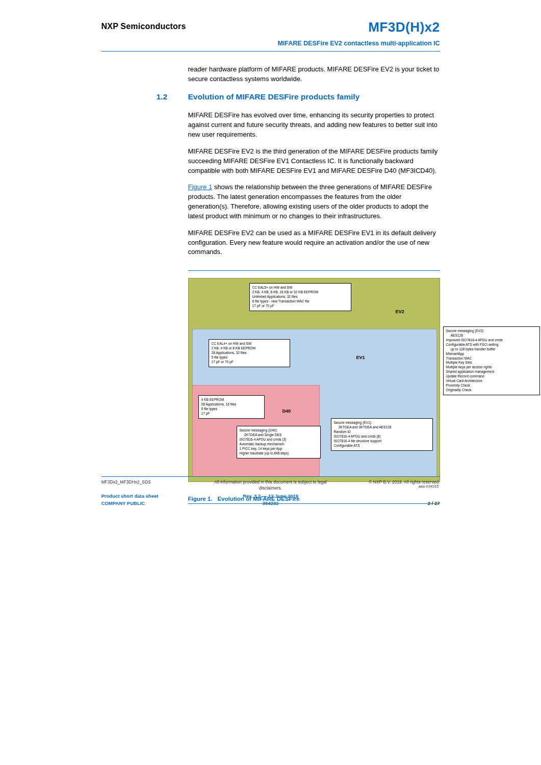NXP Semiconductors
MF3D(H)x2
MIFARE DESFire EV2 contactless multi-application IC
reader hardware platform of MIFARE products. MIFARE DESFire EV2 is your ticket to secure contactless systems worldwide.
1.2 Evolution of MIFARE DESFire products family
MIFARE DESFire has evolved over time, enhancing its security properties to protect against current and future security threats, and adding new features to better suit into new user requirements.
MIFARE DESFire EV2 is the third generation of the MIFARE DESFire products family succeeding MIFARE DESFire EV1 Contactless IC. It is functionally backward compatible with both MIFARE DESFire EV1 and MIFARE DESFire D40 (MF3ICD40).
Figure 1 shows the relationship between the three generations of MIFARE DESFire products. The latest generation encompasses the features from the older generation(s). Therefore, allowing existing users of the older products to adopt the latest product with minimum or no changes to their infrastructures.
MIFARE DESFire EV2 can be used as a MIFARE DESFire EV1 in its default delivery configuration. Every new feature would require an activation and/or the use of new commands.
EV2
EV1
D40
CC EAL5+ on HW and SW
2 KB, 4 KB, 8 KB, 16 KB or 32 KB EEPROM
Unlimited Applications, 32 files
6 file types - new Transaction MAC file
17 pF or 70 pF
Secure messaging (EV2):
AES128
Improved ISO7816-4 APDU and cmds
Configurable ATS with FSCI setting
up to 128 bytes transfer buffer
MIsmartApp
Transaction MAC
Multiple Key Sets
Multiple keys per access rights
Shared application management
Update Record command
Virtual Card Architecture
Proximity Check
Originality Check
CC EAL4+ on HW and SW
2 KB, 4 KB or 8 KB EEPROM
28 Applications, 32 files
5 file types
17 pF or 70 pF
4 KB EEPROM
28 Applications, 16 files
5 file types
17 pF
Secure messaging (D40):
2KTDEA and Single DES
ISO7816-4 APDU and cmds (3)
Automatic backup mechanism
1 PICC key, 14 keys per App
Higher baudrate (up to 848 kbps)
Secure messaging (EV1):
2KTDEA and 3KTDEA and AES128
Random ID
ISO7816-4 APDU and cmds (8)
ISO7816-4 file structure support
Configurable ATS
aaa-034315
Figure 1. Evolution of MIFARE DESFire
MF3Dx2_MF3DHx2_SDS
All information provided in this document is subject to legal disclaimers.
© NXP B.V. 2019. All rights reserved.
Product short data sheet
COMPANY PUBLIC
Rev. 3.2 — 12 June 2019
364232
2 / 27